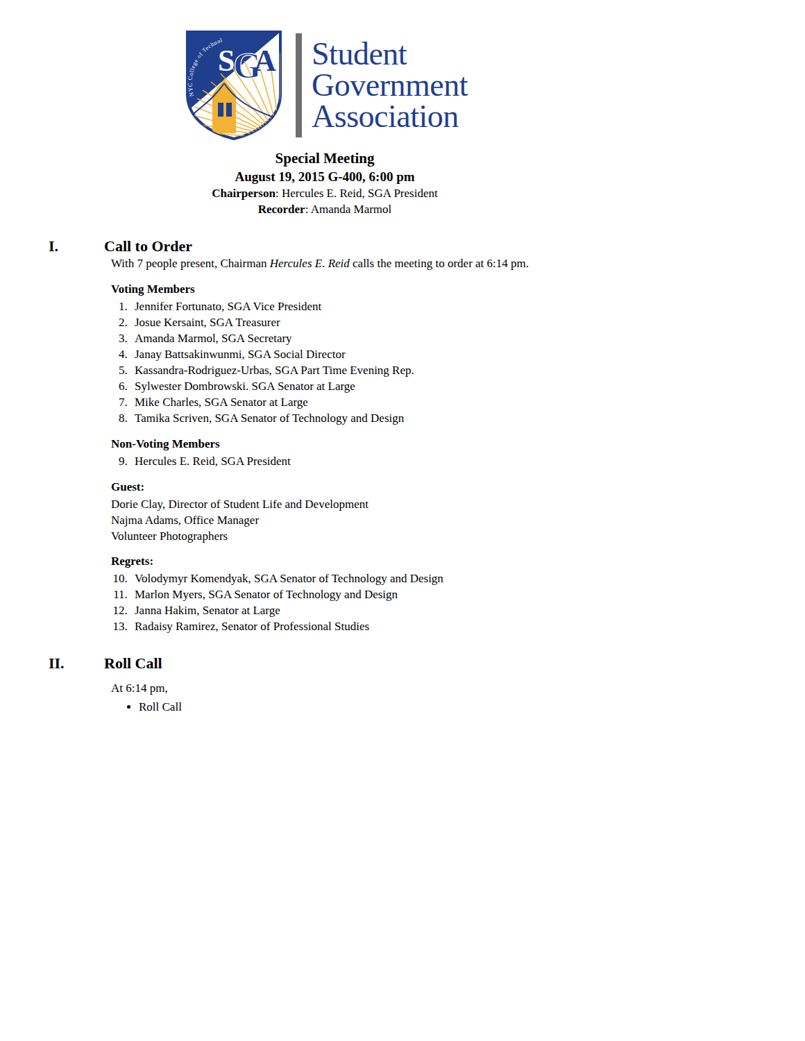NYC College of Technology S G A
Student
Government
Association
Special Meeting
August 19, 2015 G-400, 6:00 pm
Chairperson: Hercules E. Reid, SGA President
Recorder: Amanda Marmol
I.
Call to Order
With 7 people present, Chairman Hercules E. Reid calls the meeting to order at 6:14 pm.
Voting Members
Jennifer Fortunato, SGA Vice President
Josue Kersaint, SGA Treasurer
Amanda Marmol, SGA Secretary
Janay Battsakinwunmi, SGA Social Director
Kassandra-Rodriguez-Urbas, SGA Part Time Evening Rep.
Sylwester Dombrowski. SGA Senator at Large
Mike Charles, SGA Senator at Large
Tamika Scriven, SGA Senator of Technology and Design
Non-Voting Members
Hercules E. Reid, SGA President
Guest:
Dorie Clay, Director of Student Life and Development
Najma Adams, Office Manager
Volunteer Photographers
Regrets:
Volodymyr Komendyak, SGA Senator of Technology and Design
Marlon Myers, SGA Senator of Technology and Design
Janna Hakim, Senator at Large
Radaisy Ramirez, Senator of Professional Studies
II.
Roll Call
At 6:14 pm,
Roll Call